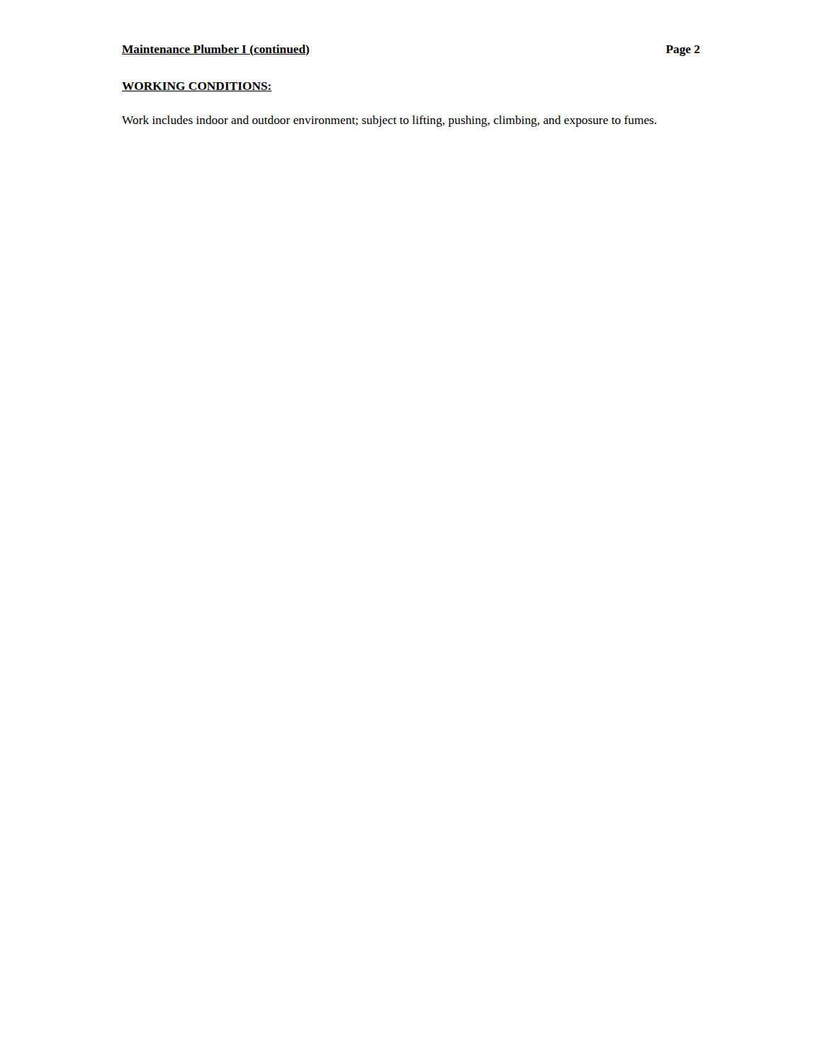Maintenance Plumber I (continued) Page 2
WORKING CONDITIONS:
Work includes indoor and outdoor environment; subject to lifting, pushing, climbing, and exposure to fumes.